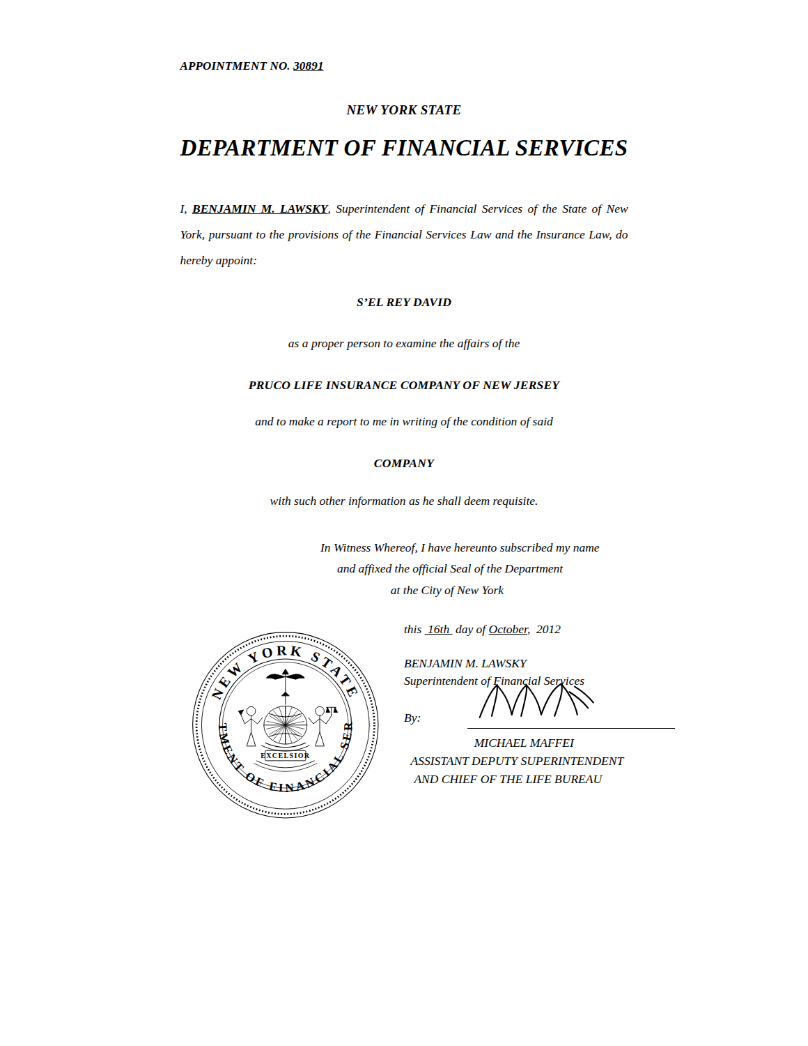APPOINTMENT NO. 30891
NEW YORK STATE
DEPARTMENT OF FINANCIAL SERVICES
I, BENJAMIN M. LAWSKY, Superintendent of Financial Services of the State of New York, pursuant to the provisions of the Financial Services Law and the Insurance Law, do hereby appoint:
S’EL REY DAVID
as a proper person to examine the affairs of the
PRUCO LIFE INSURANCE COMPANY OF NEW JERSEY
and to make a report to me in writing of the condition of said
COMPANY
with such other information as he shall deem requisite.
In Witness Whereof, I have hereunto subscribed my name and affixed the official Seal of the Department at the City of New York
NEW YORK STATE DEPARTMENT OF FINANCIAL SERVICES EXCELSIOR
this 16th day of October, 2012
BENJAMIN M. LAWSKY
Superintendent of Financial Services
By:
MICHAEL MAFFEI ASSISTANT DEPUTY SUPERINTENDENT AND CHIEF OF THE LIFE BUREAU